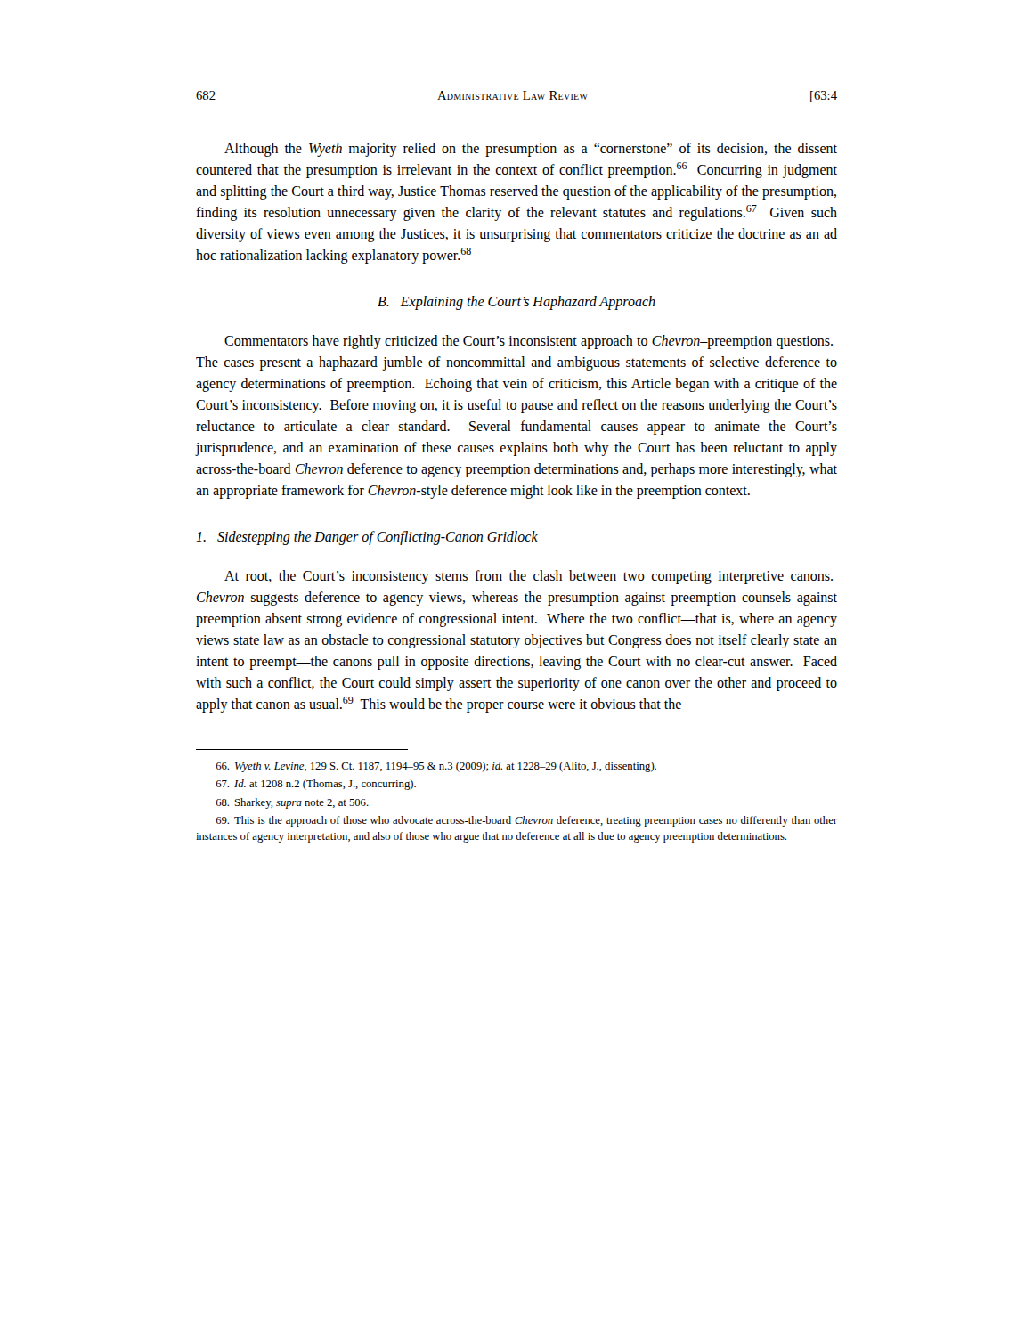682 Administrative Law Review [63:4
Although the Wyeth majority relied on the presumption as a “cornerstone” of its decision, the dissent countered that the presumption is irrelevant in the context of conflict preemption.66 Concurring in judgment and splitting the Court a third way, Justice Thomas reserved the question of the applicability of the presumption, finding its resolution unnecessary given the clarity of the relevant statutes and regulations.67 Given such diversity of views even among the Justices, it is unsurprising that commentators criticize the doctrine as an ad hoc rationalization lacking explanatory power.68
B. Explaining the Court’s Haphazard Approach
Commentators have rightly criticized the Court’s inconsistent approach to Chevron–preemption questions. The cases present a haphazard jumble of noncommittal and ambiguous statements of selective deference to agency determinations of preemption. Echoing that vein of criticism, this Article began with a critique of the Court’s inconsistency. Before moving on, it is useful to pause and reflect on the reasons underlying the Court’s reluctance to articulate a clear standard. Several fundamental causes appear to animate the Court’s jurisprudence, and an examination of these causes explains both why the Court has been reluctant to apply across-the-board Chevron deference to agency preemption determinations and, perhaps more interestingly, what an appropriate framework for Chevron-style deference might look like in the preemption context.
1. Sidestepping the Danger of Conflicting-Canon Gridlock
At root, the Court’s inconsistency stems from the clash between two competing interpretive canons. Chevron suggests deference to agency views, whereas the presumption against preemption counsels against preemption absent strong evidence of congressional intent. Where the two conflict—that is, where an agency views state law as an obstacle to congressional statutory objectives but Congress does not itself clearly state an intent to preempt—the canons pull in opposite directions, leaving the Court with no clear-cut answer. Faced with such a conflict, the Court could simply assert the superiority of one canon over the other and proceed to apply that canon as usual.69 This would be the proper course were it obvious that the
66. Wyeth v. Levine, 129 S. Ct. 1187, 1194–95 & n.3 (2009); id. at 1228–29 (Alito, J., dissenting).
67. Id. at 1208 n.2 (Thomas, J., concurring).
68. Sharkey, supra note 2, at 506.
69. This is the approach of those who advocate across-the-board Chevron deference, treating preemption cases no differently than other instances of agency interpretation, and also of those who argue that no deference at all is due to agency preemption determinations.